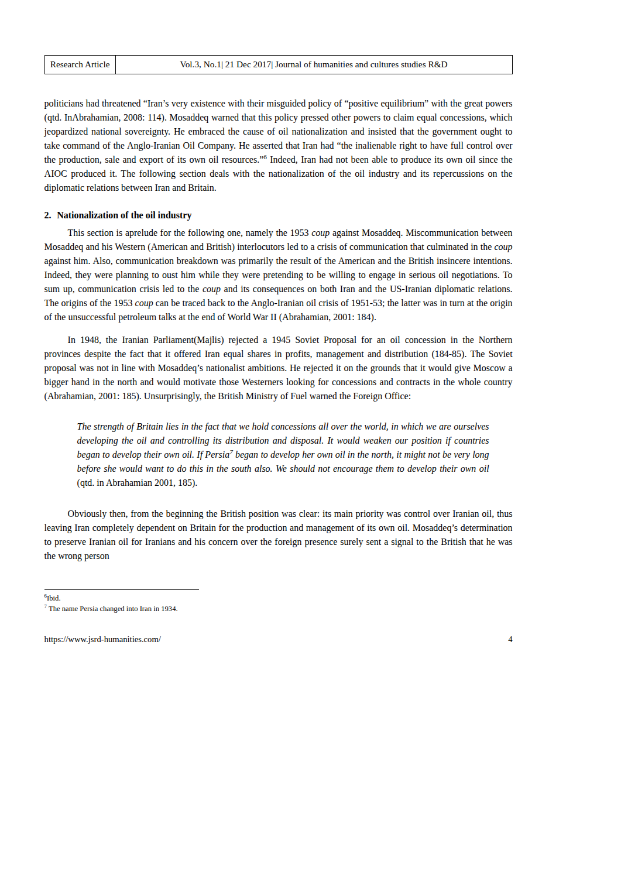Research Article
Vol.3, No.1| 21 Dec 2017| Journal of humanities and cultures studies R&D
politicians had threatened “Iran’s very existence with their misguided policy of “positive equilibrium” with the great powers (qtd. InAbrahamian, 2008: 114). Mosaddeq warned that this policy pressed other powers to claim equal concessions, which jeopardized national sovereignty. He embraced the cause of oil nationalization and insisted that the government ought to take command of the Anglo-Iranian Oil Company. He asserted that Iran had “the inalienable right to have full control over the production, sale and export of its own oil resources.”6 Indeed, Iran had not been able to produce its own oil since the AIOC produced it. The following section deals with the nationalization of the oil industry and its repercussions on the diplomatic relations between Iran and Britain.
2. Nationalization of the oil industry
This section is aprelude for the following one, namely the 1953 coup against Mosaddeq. Miscommunication between Mosaddeq and his Western (American and British) interlocutors led to a crisis of communication that culminated in the coup against him. Also, communication breakdown was primarily the result of the American and the British insincere intentions. Indeed, they were planning to oust him while they were pretending to be willing to engage in serious oil negotiations. To sum up, communication crisis led to the coup and its consequences on both Iran and the US-Iranian diplomatic relations. The origins of the 1953 coup can be traced back to the Anglo-Iranian oil crisis of 1951-53; the latter was in turn at the origin of the unsuccessful petroleum talks at the end of World War II (Abrahamian, 2001: 184).
In 1948, the Iranian Parliament(Majlis) rejected a 1945 Soviet Proposal for an oil concession in the Northern provinces despite the fact that it offered Iran equal shares in profits, management and distribution (184-85). The Soviet proposal was not in line with Mosaddeq’s nationalist ambitions. He rejected it on the grounds that it would give Moscow a bigger hand in the north and would motivate those Westerners looking for concessions and contracts in the whole country (Abrahamian, 2001: 185). Unsurprisingly, the British Ministry of Fuel warned the Foreign Office:
The strength of Britain lies in the fact that we hold concessions all over the world, in which we are ourselves developing the oil and controlling its distribution and disposal. It would weaken our position if countries began to develop their own oil. If Persia7 began to develop her own oil in the north, it might not be very long before she would want to do this in the south also. We should not encourage them to develop their own oil (qtd. in Abrahamian 2001, 185).
Obviously then, from the beginning the British position was clear: its main priority was control over Iranian oil, thus leaving Iran completely dependent on Britain for the production and management of its own oil. Mosaddeq’s determination to preserve Iranian oil for Iranians and his concern over the foreign presence surely sent a signal to the British that he was the wrong person
6Ibid.
7 The name Persia changed into Iran in 1934.
https://www.jsrd-humanities.com/ 4